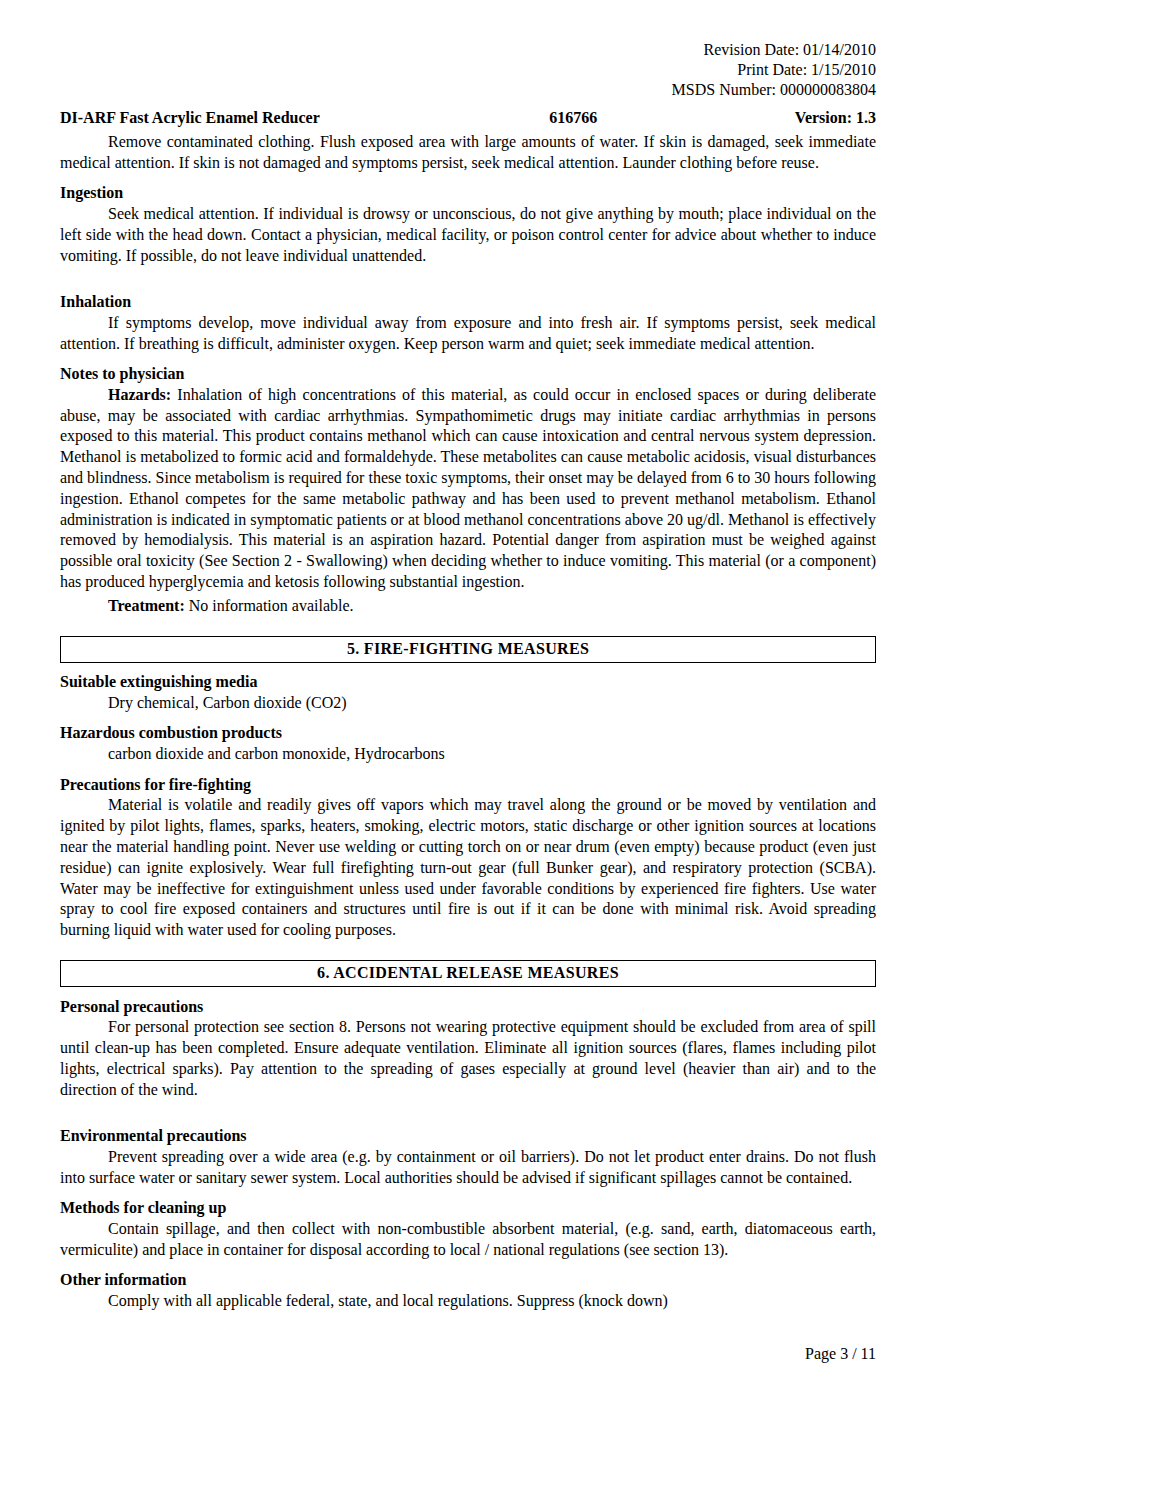Revision Date: 01/14/2010
Print Date: 1/15/2010
MSDS Number: 000000083804
DI-ARF Fast Acrylic Enamel Reducer 616766 Version: 1.3
Remove contaminated clothing. Flush exposed area with large amounts of water. If skin is damaged, seek immediate medical attention. If skin is not damaged and symptoms persist, seek medical attention. Launder clothing before reuse.
Ingestion
Seek medical attention. If individual is drowsy or unconscious, do not give anything by mouth; place individual on the left side with the head down. Contact a physician, medical facility, or poison control center for advice about whether to induce vomiting. If possible, do not leave individual unattended.
Inhalation
If symptoms develop, move individual away from exposure and into fresh air. If symptoms persist, seek medical attention. If breathing is difficult, administer oxygen. Keep person warm and quiet; seek immediate medical attention.
Notes to physician
Hazards: Inhalation of high concentrations of this material, as could occur in enclosed spaces or during deliberate abuse, may be associated with cardiac arrhythmias. Sympathomimetic drugs may initiate cardiac arrhythmias in persons exposed to this material. This product contains methanol which can cause intoxication and central nervous system depression. Methanol is metabolized to formic acid and formaldehyde. These metabolites can cause metabolic acidosis, visual disturbances and blindness. Since metabolism is required for these toxic symptoms, their onset may be delayed from 6 to 30 hours following ingestion. Ethanol competes for the same metabolic pathway and has been used to prevent methanol metabolism. Ethanol administration is indicated in symptomatic patients or at blood methanol concentrations above 20 ug/dl. Methanol is effectively removed by hemodialysis. This material is an aspiration hazard. Potential danger from aspiration must be weighed against possible oral toxicity (See Section 2 - Swallowing) when deciding whether to induce vomiting. This material (or a component) has produced hyperglycemia and ketosis following substantial ingestion.
Treatment: No information available.
5. FIRE-FIGHTING MEASURES
Suitable extinguishing media
Dry chemical, Carbon dioxide (CO2)
Hazardous combustion products
carbon dioxide and carbon monoxide, Hydrocarbons
Precautions for fire-fighting
Material is volatile and readily gives off vapors which may travel along the ground or be moved by ventilation and ignited by pilot lights, flames, sparks, heaters, smoking, electric motors, static discharge or other ignition sources at locations near the material handling point. Never use welding or cutting torch on or near drum (even empty) because product (even just residue) can ignite explosively. Wear full firefighting turn-out gear (full Bunker gear), and respiratory protection (SCBA). Water may be ineffective for extinguishment unless used under favorable conditions by experienced fire fighters. Use water spray to cool fire exposed containers and structures until fire is out if it can be done with minimal risk. Avoid spreading burning liquid with water used for cooling purposes.
6. ACCIDENTAL RELEASE MEASURES
Personal precautions
For personal protection see section 8. Persons not wearing protective equipment should be excluded from area of spill until clean-up has been completed. Ensure adequate ventilation. Eliminate all ignition sources (flares, flames including pilot lights, electrical sparks). Pay attention to the spreading of gases especially at ground level (heavier than air) and to the direction of the wind.
Environmental precautions
Prevent spreading over a wide area (e.g. by containment or oil barriers). Do not let product enter drains. Do not flush into surface water or sanitary sewer system. Local authorities should be advised if significant spillages cannot be contained.
Methods for cleaning up
Contain spillage, and then collect with non-combustible absorbent material, (e.g. sand, earth, diatomaceous earth, vermiculite) and place in container for disposal according to local / national regulations (see section 13).
Other information
Comply with all applicable federal, state, and local regulations. Suppress (knock down)
Page 3 / 11